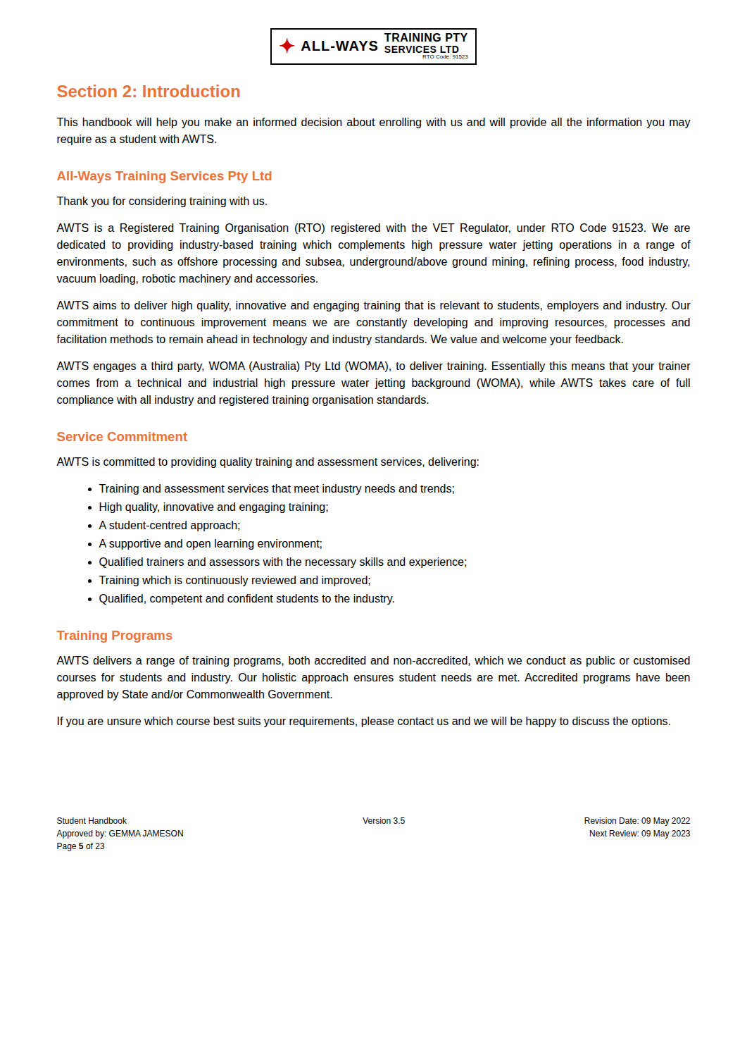✦
ALL-WAYS
TRAINING PTY
SERVICES LTD
RTO Code: 91523
Section 2: Introduction
This handbook will help you make an informed decision about enrolling with us and will provide all the information you may require as a student with AWTS.
All-Ways Training Services Pty Ltd
Thank you for considering training with us.
AWTS is a Registered Training Organisation (RTO) registered with the VET Regulator, under RTO Code 91523. We are dedicated to providing industry-based training which complements high pressure water jetting operations in a range of environments, such as offshore processing and subsea, underground/above ground mining, refining process, food industry, vacuum loading, robotic machinery and accessories.
AWTS aims to deliver high quality, innovative and engaging training that is relevant to students, employers and industry. Our commitment to continuous improvement means we are constantly developing and improving resources, processes and facilitation methods to remain ahead in technology and industry standards. We value and welcome your feedback.
AWTS engages a third party, WOMA (Australia) Pty Ltd (WOMA), to deliver training. Essentially this means that your trainer comes from a technical and industrial high pressure water jetting background (WOMA), while AWTS takes care of full compliance with all industry and registered training organisation standards.
Service Commitment
AWTS is committed to providing quality training and assessment services, delivering:
Training and assessment services that meet industry needs and trends;
High quality, innovative and engaging training;
A student-centred approach;
A supportive and open learning environment;
Qualified trainers and assessors with the necessary skills and experience;
Training which is continuously reviewed and improved;
Qualified, competent and confident students to the industry.
Training Programs
AWTS delivers a range of training programs, both accredited and non-accredited, which we conduct as public or customised courses for students and industry. Our holistic approach ensures student needs are met. Accredited programs have been approved by State and/or Commonwealth Government.
If you are unsure which course best suits your requirements, please contact us and we will be happy to discuss the options.
Student Handbook
Approved by: GEMMA JAMESON
Page 5 of 23
Version 3.5
Revision Date: 09 May 2022
Next Review: 09 May 2023